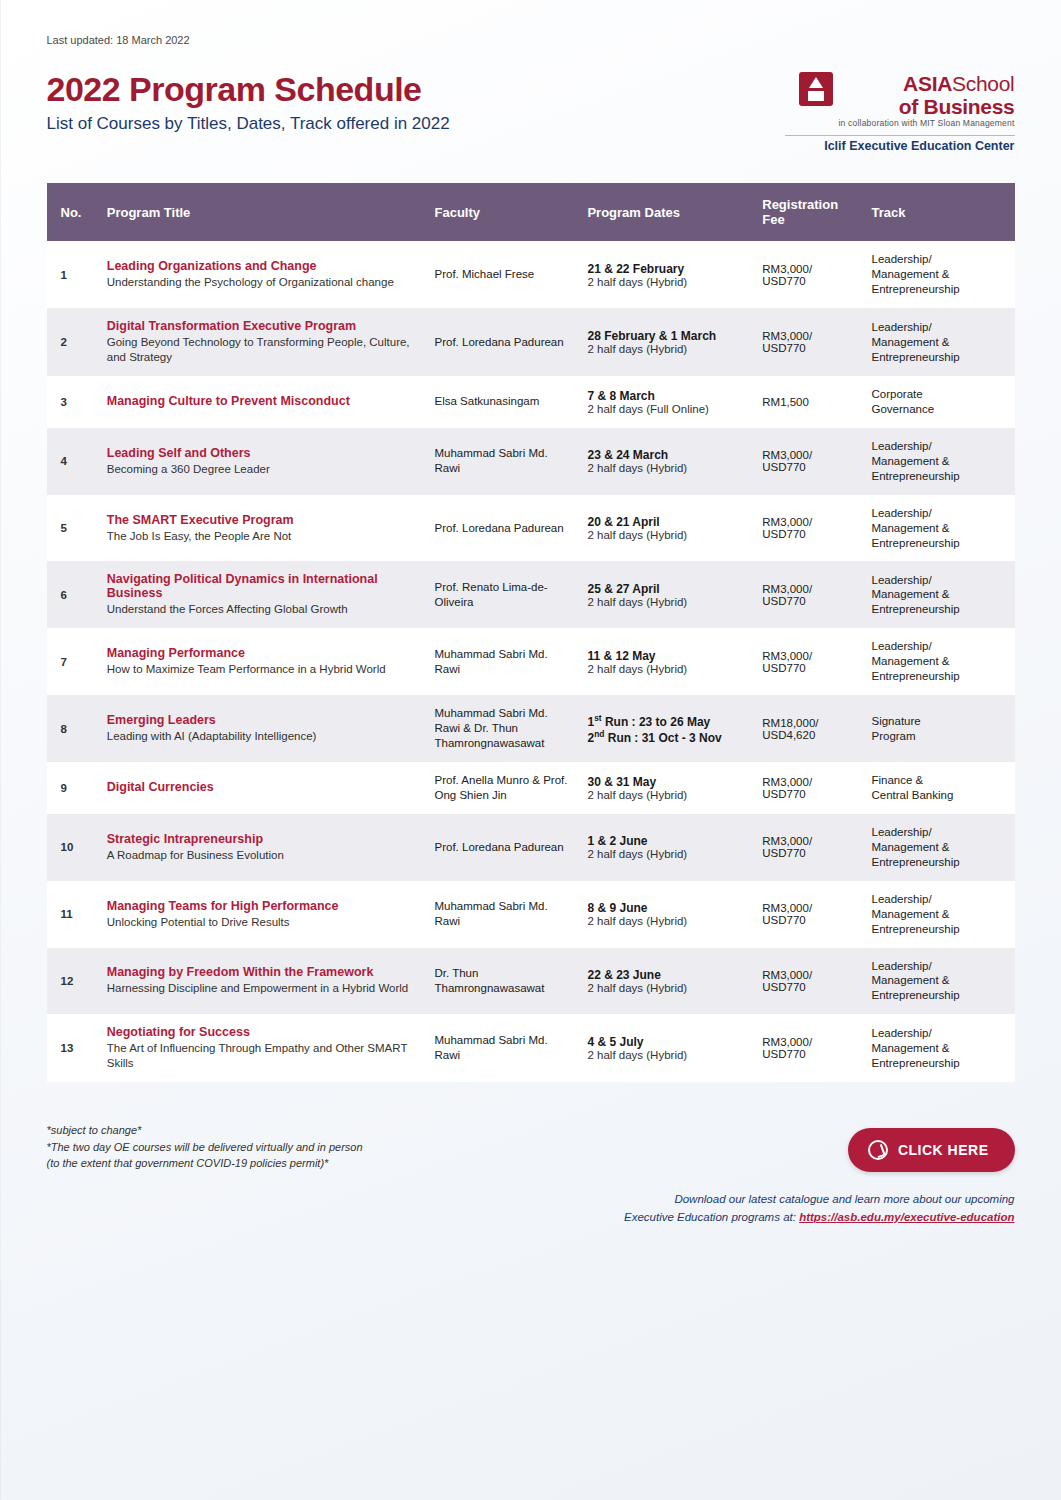Last updated: 18 March 2022
2022 Program Schedule
List of Courses by Titles, Dates, Track offered in 2022
ASIASchool
of Business
in collaboration with MIT Sloan Management
Iclif Executive Education Center
| No. | Program Title | Faculty | Program Dates | Registration Fee | Track |
| --- | --- | --- | --- | --- | --- |
| 1 | Leading Organizations and Change Understanding the Psychology of Organizational change | Prof. Michael Frese | 21 & 22 February 2 half days (Hybrid) | RM3,000/ USD770 | Leadership/ Management & Entrepreneurship |
| 2 | Digital Transformation Executive Program Going Beyond Technology to Transforming People, Culture, and Strategy | Prof. Loredana Padurean | 28 February & 1 March 2 half days (Hybrid) | RM3,000/ USD770 | Leadership/ Management & Entrepreneurship |
| 3 | Managing Culture to Prevent Misconduct | Elsa Satkunasingam | 7 & 8 March 2 half days (Full Online) | RM1,500 | Corporate Governance |
| 4 | Leading Self and Others Becoming a 360 Degree Leader | Muhammad Sabri Md. Rawi | 23 & 24 March 2 half days (Hybrid) | RM3,000/ USD770 | Leadership/ Management & Entrepreneurship |
| 5 | The SMART Executive Program The Job Is Easy, the People Are Not | Prof. Loredana Padurean | 20 & 21 April 2 half days (Hybrid) | RM3,000/ USD770 | Leadership/ Management & Entrepreneurship |
| 6 | Navigating Political Dynamics in International Business Understand the Forces Affecting Global Growth | Prof. Renato Lima-de-Oliveira | 25 & 27 April 2 half days (Hybrid) | RM3,000/ USD770 | Leadership/ Management & Entrepreneurship |
| 7 | Managing Performance How to Maximize Team Performance in a Hybrid World | Muhammad Sabri Md. Rawi | 11 & 12 May 2 half days (Hybrid) | RM3,000/ USD770 | Leadership/ Management & Entrepreneurship |
| 8 | Emerging Leaders Leading with AI (Adaptability Intelligence) | Muhammad Sabri Md. Rawi & Dr. Thun Thamrongnawasawat | 1 st Run : 23 to 26 May 2 nd Run : 31 Oct - 3 Nov | RM18,000/ USD4,620 | Signature Program |
| 9 | Digital Currencies | Prof. Anella Munro & Prof. Ong Shien Jin | 30 & 31 May 2 half days (Hybrid) | RM3,000/ USD770 | Finance & Central Banking |
| 10 | Strategic Intrapreneurship A Roadmap for Business Evolution | Prof. Loredana Padurean | 1 & 2 June 2 half days (Hybrid) | RM3,000/ USD770 | Leadership/ Management & Entrepreneurship |
| 11 | Managing Teams for High Performance Unlocking Potential to Drive Results | Muhammad Sabri Md. Rawi | 8 & 9 June 2 half days (Hybrid) | RM3,000/ USD770 | Leadership/ Management & Entrepreneurship |
| 12 | Managing by Freedom Within the Framework Harnessing Discipline and Empowerment in a Hybrid World | Dr. Thun Thamrongnawasawat | 22 & 23 June 2 half days (Hybrid) | RM3,000/ USD770 | Leadership/ Management & Entrepreneurship |
| 13 | Negotiating for Success The Art of Influencing Through Empathy and Other SMART Skills | Muhammad Sabri Md. Rawi | 4 & 5 July 2 half days (Hybrid) | RM3,000/ USD770 | Leadership/ Management & Entrepreneurship |
*subject to change*
*The two day OE courses will be delivered virtually and in person
(to the extent that government COVID-19 policies permit)*
CLICK HERE
Download our latest catalogue and learn more about our upcoming
Executive Education programs at: https://asb.edu.my/executive-education